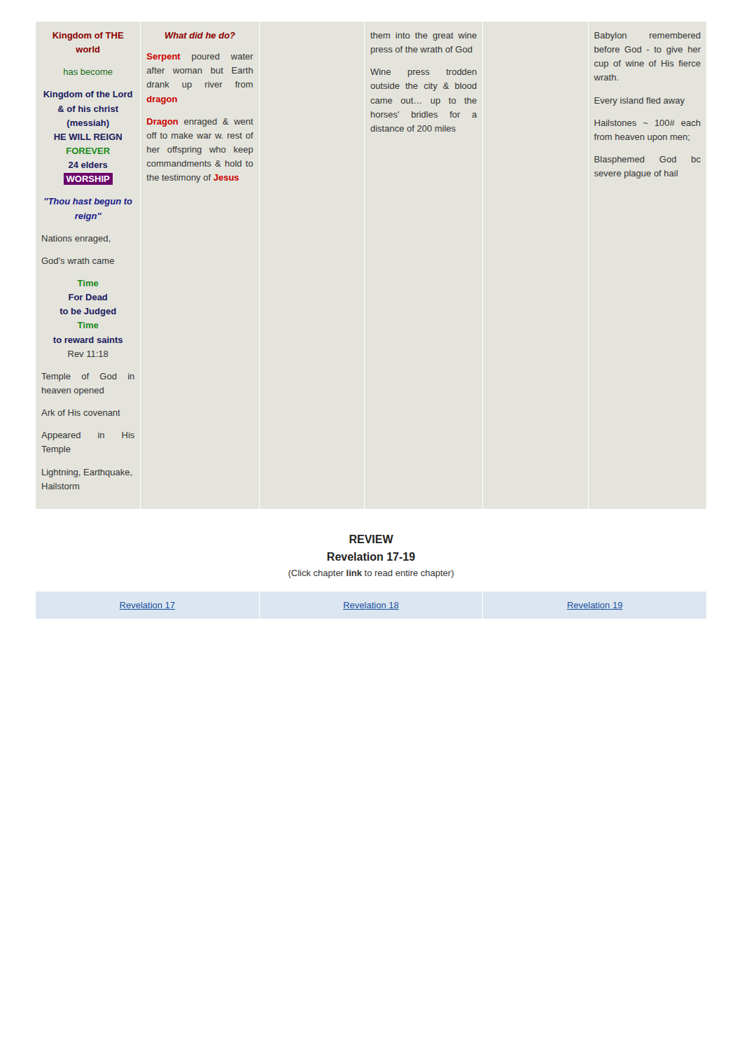| Kingdom of THE world has become Kingdom of the Lord & of his christ (messiah) HE WILL REIGN FOREVER 24 elders WORSHIP ''Thou hast begun to reign'' Nations enraged, God's wrath came Time For Dead to be Judged Time to reward saints Rev 11:18 Temple of God in heaven opened Ark of His covenant Appeared in His Temple Lightning, Earthquake, Hailstorm | What did he do? Serpent poured water after woman but Earth drank up river from dragon Dragon enraged & went off to make war w. rest of her offspring who keep commandments & hold to the testimony of Jesus | | them into the great wine press of the wrath of God Wine press trodden outside the city & blood came out… up to the horses' bridles for a distance of 200 miles | | Babylon remembered before God - to give her cup of wine of His fierce wrath. Every island fled away Hailstones ~ 100# each from heaven upon men; Blasphemed God bc severe plague of hail |
REVIEW
Revelation 17-19
(Click chapter link to read entire chapter)
| Revelation 17 | Revelation 18 | Revelation 19 |